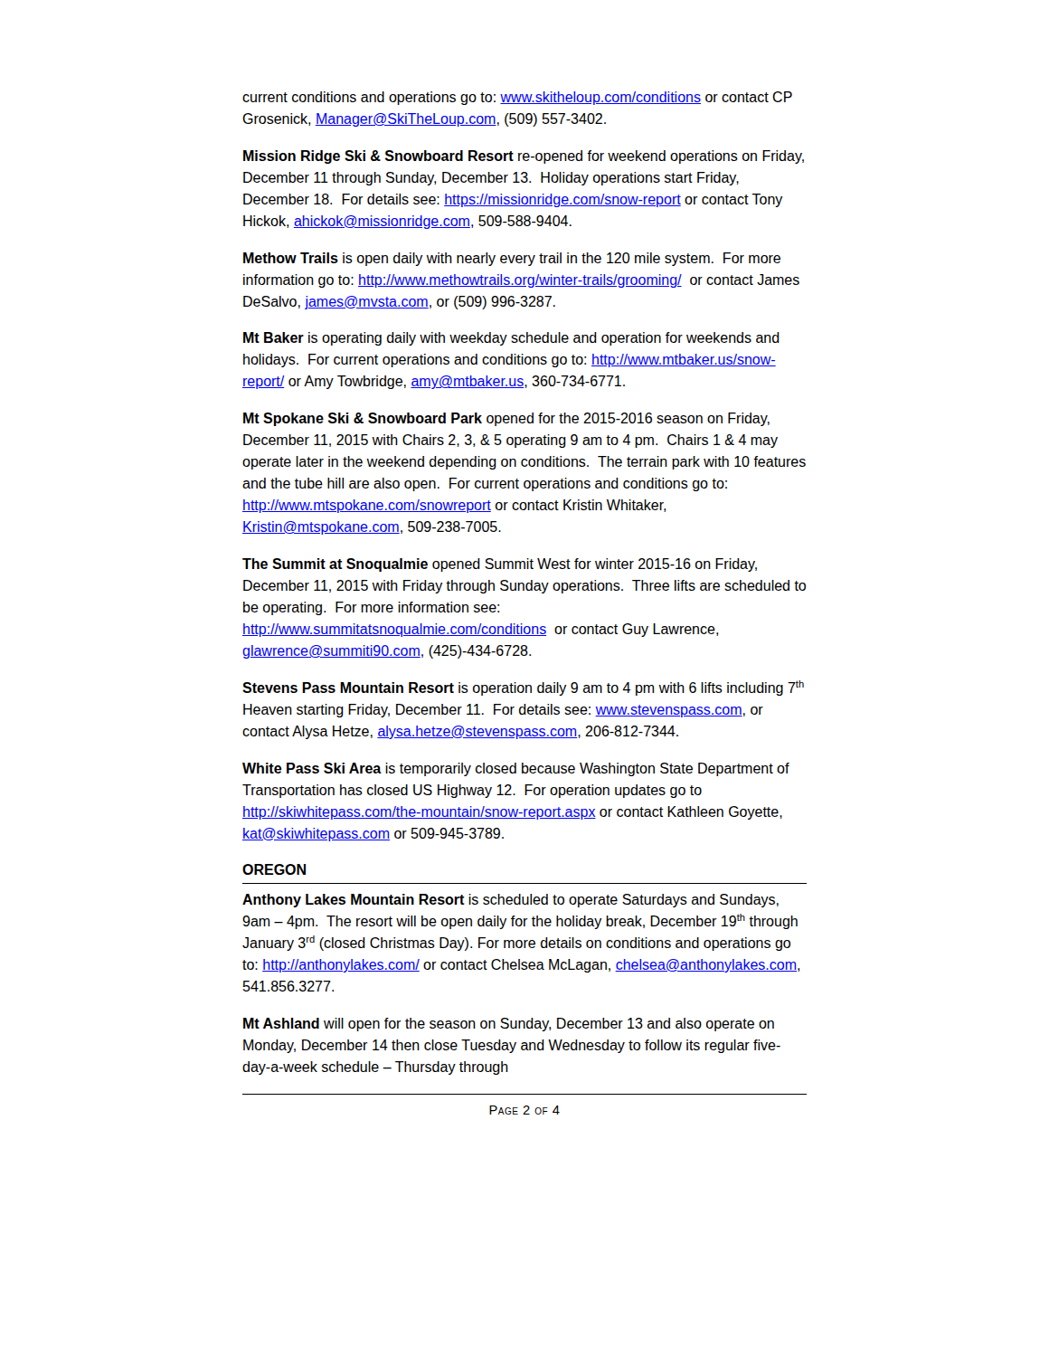current conditions and operations go to: www.skitheloup.com/conditions or contact CP Grosenick, Manager@SkiTheLoup.com, (509) 557-3402.
Mission Ridge Ski & Snowboard Resort re-opened for weekend operations on Friday, December 11 through Sunday, December 13. Holiday operations start Friday, December 18. For details see: https://missionridge.com/snow-report or contact Tony Hickok, ahickok@missionridge.com, 509-588-9404.
Methow Trails is open daily with nearly every trail in the 120 mile system. For more information go to: http://www.methowtrails.org/winter-trails/grooming/ or contact James DeSalvo, james@mvsta.com, or (509) 996-3287.
Mt Baker is operating daily with weekday schedule and operation for weekends and holidays. For current operations and conditions go to: http://www.mtbaker.us/snow-report/ or Amy Towbridge, amy@mtbaker.us, 360-734-6771.
Mt Spokane Ski & Snowboard Park opened for the 2015-2016 season on Friday, December 11, 2015 with Chairs 2, 3, & 5 operating 9 am to 4 pm. Chairs 1 & 4 may operate later in the weekend depending on conditions. The terrain park with 10 features and the tube hill are also open. For current operations and conditions go to: http://www.mtspokane.com/snowreport or contact Kristin Whitaker, Kristin@mtspokane.com, 509-238-7005.
The Summit at Snoqualmie opened Summit West for winter 2015-16 on Friday, December 11, 2015 with Friday through Sunday operations. Three lifts are scheduled to be operating. For more information see: http://www.summitatsnoqualmie.com/conditions or contact Guy Lawrence, glawrence@summiti90.com, (425)-434-6728.
Stevens Pass Mountain Resort is operation daily 9 am to 4 pm with 6 lifts including 7th Heaven starting Friday, December 11. For details see: www.stevenspass.com, or contact Alysa Hetze, alysa.hetze@stevenspass.com, 206-812-7344.
White Pass Ski Area is temporarily closed because Washington State Department of Transportation has closed US Highway 12. For operation updates go to http://skiwhitepass.com/the-mountain/snow-report.aspx or contact Kathleen Goyette, kat@skiwhitepass.com or 509-945-3789.
OREGON
Anthony Lakes Mountain Resort is scheduled to operate Saturdays and Sundays, 9am – 4pm. The resort will be open daily for the holiday break, December 19th through January 3rd (closed Christmas Day). For more details on conditions and operations go to: http://anthonylakes.com/ or contact Chelsea McLagan, chelsea@anthonylakes.com, 541.856.3277.
Mt Ashland will open for the season on Sunday, December 13 and also operate on Monday, December 14 then close Tuesday and Wednesday to follow its regular five-day-a-week schedule – Thursday through
Page 2 of 4